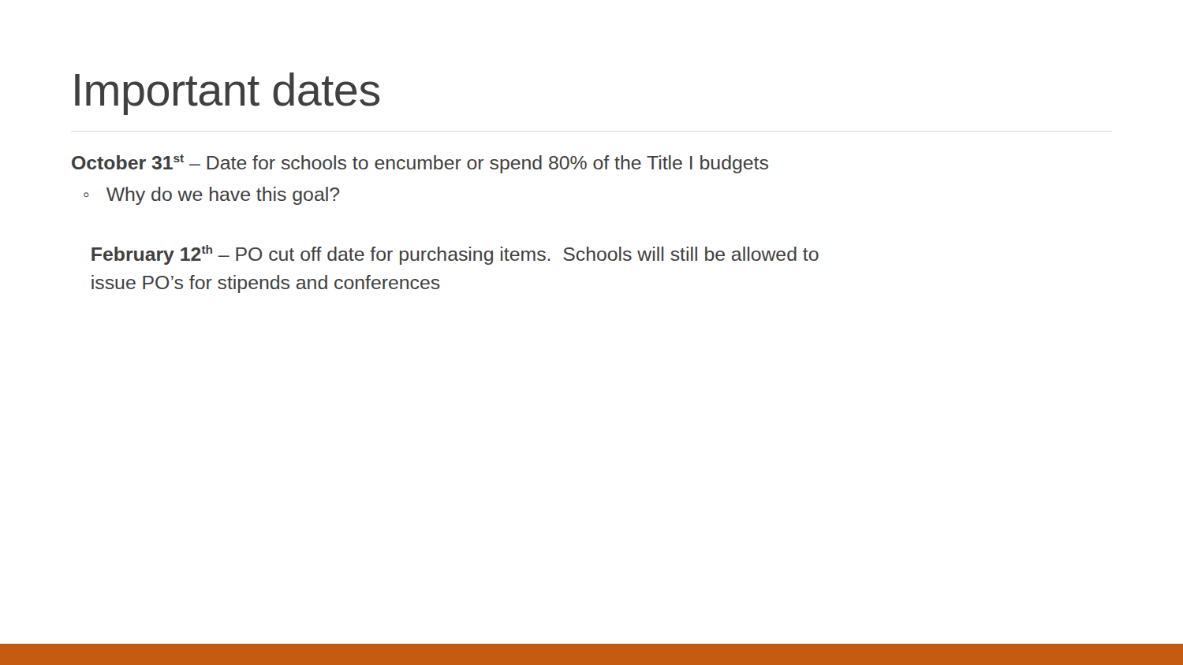Important dates
October 31st – Date for schools to encumber or spend 80% of the Title I budgets
Why do we have this goal?
February 12th – PO cut off date for purchasing items. Schools will still be allowed to issue PO’s for stipends and conferences
9